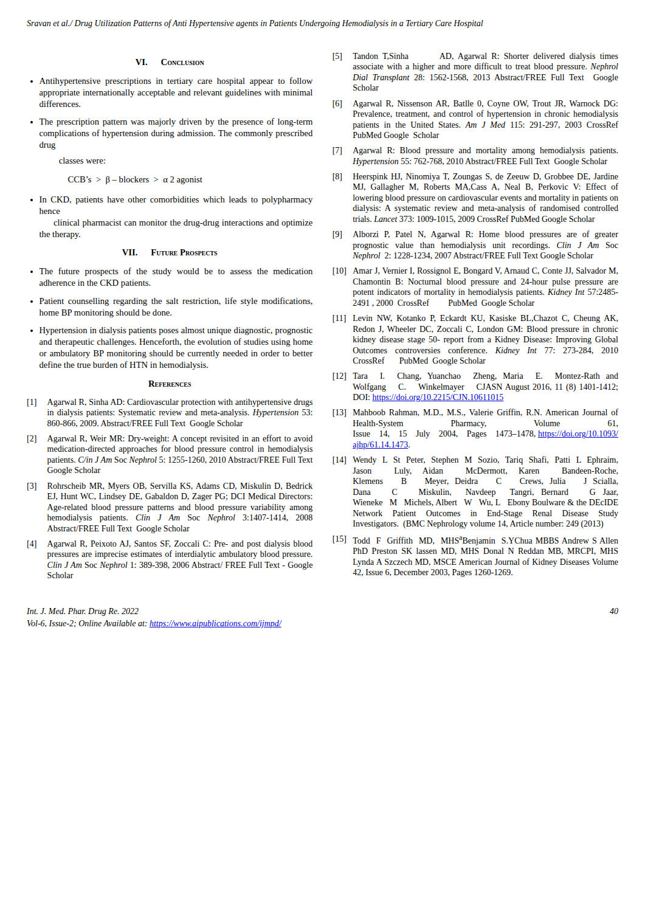Sravan et al./ Drug Utilization Patterns of Anti Hypertensive agents in Patients Undergoing Hemodialysis in a Tertiary Care Hospital
VI. Conclusion
Antihypertensive prescriptions in tertiary care hospital appear to follow appropriate internationally acceptable and relevant guidelines with minimal differences.
The prescription pattern was majorly driven by the presence of long-term complications of hypertension during admission. The commonly prescribed drug
classes were:
CCB’s > β – blockers > α 2 agonist
In CKD, patients have other comorbidities which leads to polypharmacy hence
clinical pharmacist can monitor the drug-drug interactions and optimize the therapy.
VII. Future Prospects
The future prospects of the study would be to assess the medication adherence in the CKD patients.
Patient counselling regarding the salt restriction, life style modifications, home BP monitoring should be done.
Hypertension in dialysis patients poses almost unique diagnostic, prognostic and therapeutic challenges. Henceforth, the evolution of studies using home or ambulatory BP monitoring should be currently needed in order to better define the true burden of HTN in hemodialysis.
References
[1] Agarwal R, Sinha AD: Cardiovascular protection with antihypertensive drugs in dialysis patients: Systematic review and meta-analysis. Hypertension 53: 860-866, 2009. Abstract/FREE Full Text Google Scholar
[2] Agarwal R, Weir MR: Dry-weight: A concept revisited in an effort to avoid medication-directed approaches for blood pressure control in hemodialysis patients. C/in J Am Soc Nephrol 5: 1255-1260, 2010 Abstract/FREE Full Text Google Scholar
[3] Rohrscheib MR, Myers OB, Servilla KS, Adams CD, Miskulin D, Bedrick EJ, Hunt WC, Lindsey DE, Gabaldon D, Zager PG; DCI Medical Directors: Age-related blood pressure patterns and blood pressure variability among hemodialysis patients. Clin J Am Soc Nephrol 3:1407-1414, 2008 Abstract/FREE Full Text Google Scholar
[4] Agarwal R, Peixoto AJ, Santos SF, Zoccali C: Pre- and post dialysis blood pressures are imprecise estimates of interdialytic ambulatory blood pressure. Clin J Am Soc Nephrol 1: 389-398, 2006 Abstract/ FREE Full Text - Google Scholar
[5] Tandon T,Sinha AD, Agarwal R: Shorter delivered dialysis times associate with a higher and more difficult to treat blood pressure. Nephrol Dial Transplant 28: 1562-1568, 2013 Abstract/FREE Full Text Google Scholar
[6] Agarwal R, Nissenson AR, Batlle 0, Coyne OW, Trout JR, Warnock DG: Prevalence, treatment, and control of hypertension in chronic hemodialysis patients in the United States. Am J Med 115: 291-297, 2003 CrossRef PubMed Google Scholar
[7] Agarwal R: Blood pressure and mortality among hemodialysis patients. Hypertension 55: 762-768, 2010 Abstract/FREE Full Text Google Scholar
[8] Heerspink HJ, Ninomiya T, Zoungas S, de Zeeuw D, Grobbee DE, Jardine MJ, Gallagher M, Roberts MA,Cass A, Neal B, Perkovic V: Effect of lowering blood pressure on cardiovascular events and mortality in patients on dialysis: A systematic review and meta-analysis of randomised controlled trials. Lancet 373: 1009-1015, 2009 CrossRef PubMed Google Scholar
[9] Alborzi P, Patel N, Agarwal R: Home blood pressures are of greater prognostic value than hemodialysis unit recordings. Clin J Am Soc Nephrol 2: 1228-1234, 2007 Abstract/FREE Full Text Google Scholar
[10] Amar J, Vernier I, Rossignol E, Bongard V, Arnaud C, Conte JJ, Salvador M, Chamontin B: Nocturnal blood pressure and 24-hour pulse pressure are potent indicators of mortality in hemodialysis patients. Kidney Int 57:2485-2491 , 2000 CrossRef PubMed Google Scholar
[11] Levin NW, Kotanko P, Eckardt KU, Kasiske BL,Chazot C, Cheung AK, Redon J, Wheeler DC, Zoccali C, London GM: Blood pressure in chronic kidney disease stage 50- report from a Kidney Disease: Improving Global Outcomes controversies conference. Kidney Int 77: 273-284, 2010 CrossRef PubMed Google Scholar
[12] Tara I. Chang, Yuanchao Zheng, Maria E. Montez-Rath and Wolfgang C. Winkelmayer CJASN August 2016, 11 (8) 1401-1412; DOI: https://doi.org/10.2215/CJN.10611015
[13] Mahboob Rahman, M.D., M.S., Valerie Griffin, R.N. American Journal of Health-System Pharmacy, Volume 61, Issue 14, 15 July 2004, Pages 1473–1478, https://doi.org/10.1093/ajhp/61.14.1473.
[14] Wendy L St Peter, Stephen M Sozio, Tariq Shafi, Patti L Ephraim, Jason Luly, Aidan McDermott, Karen Bandeen-Roche, Klemens B Meyer, Deidra C Crews, Julia J Scialla, Dana C Miskulin, Navdeep Tangri, Bernard G Jaar, Wieneke M Michels, Albert W Wu, L Ebony Boulware & the DEcIDE Network Patient Outcomes in End-Stage Renal Disease Study Investigators. (BMC Nephrology volume 14, Article number: 249 (2013)
[15] Todd F Griffith MD, MHSaBenjamin S.YChua MBBS Andrew S Allen PhD Preston SK lassen MD, MHS Donal N Reddan MB, MRCPI, MHS Lynda A Szczech MD, MSCE American Journal of Kidney Diseases Volume 42, Issue 6, December 2003, Pages 1260-1269.
Int. J. Med. Phar. Drug Re. 2022
Vol-6, Issue-2; Online Available at: https://www.aipublications.com/ijmpd/
40